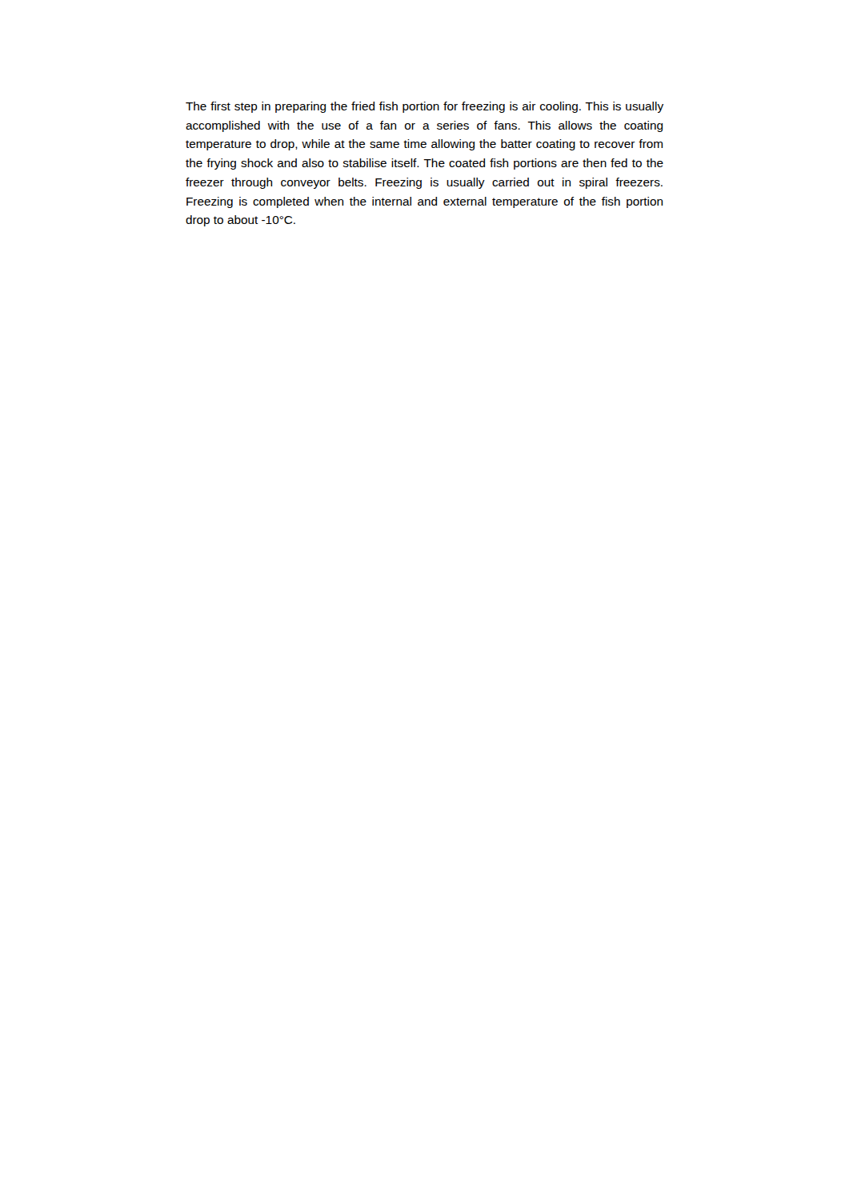The first step in preparing the fried fish portion for freezing is air cooling. This is usually accomplished with the use of a fan or a series of fans. This allows the coating temperature to drop, while at the same time allowing the batter coating to recover from the frying shock and also to stabilise itself. The coated fish portions are then fed to the freezer through conveyor belts. Freezing is usually carried out in spiral freezers. Freezing is completed when the internal and external temperature of the fish portion drop to about -10°C.